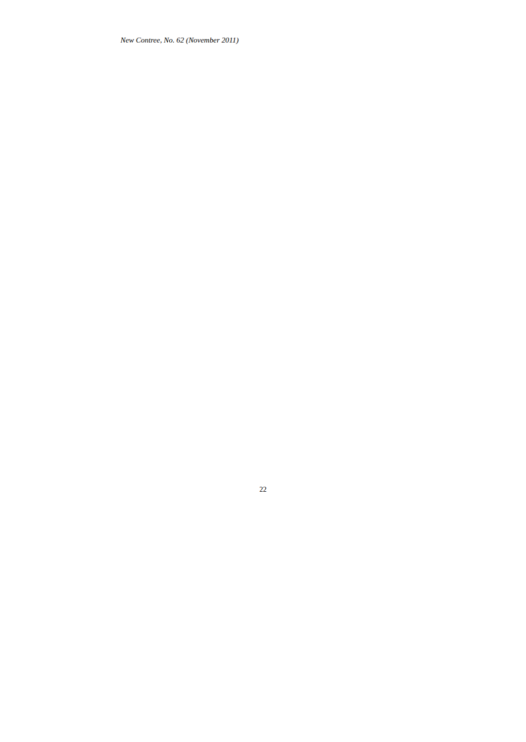New Contree, No. 62 (November 2011)
22